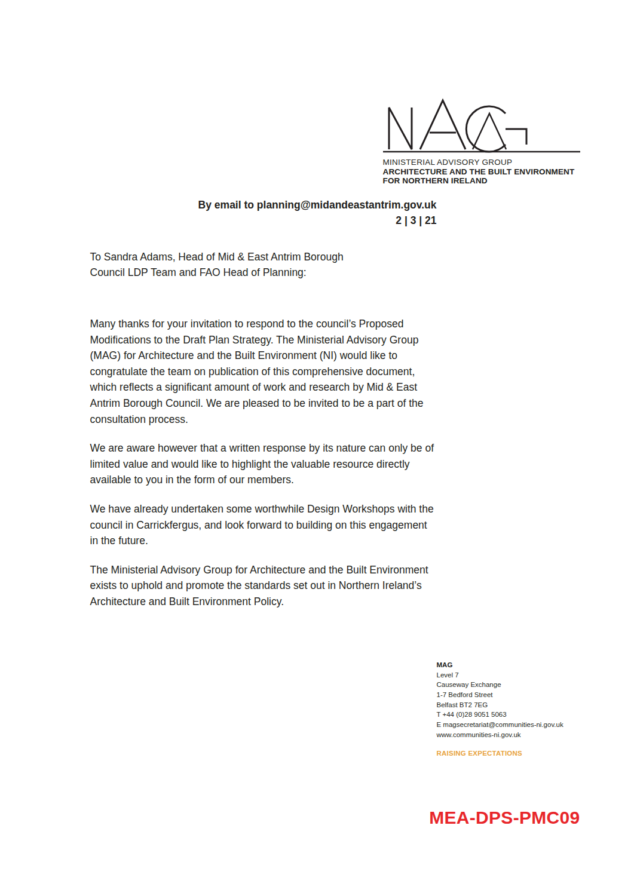MINISTERIAL ADVISORY GROUP
ARCHITECTURE AND THE BUILT ENVIRONMENT
FOR NORTHERN IRELAND
By email to planning@midandeastantrim.gov.uk
2 | 3 | 21
To Sandra Adams, Head of Mid & East Antrim Borough
Council LDP Team and FAO Head of Planning:
Many thanks for your invitation to respond to the council’s Proposed Modifications to the Draft Plan Strategy. The Ministerial Advisory Group (MAG) for Architecture and the Built Environment (NI) would like to congratulate the team on publication of this comprehensive document, which reflects a significant amount of work and research by Mid & East Antrim Borough Council. We are pleased to be invited to be a part of the consultation process.
We are aware however that a written response by its nature can only be of limited value and would like to highlight the valuable resource directly available to you in the form of our members.
We have already undertaken some worthwhile Design Workshops with the council in Carrickfergus, and look forward to building on this engagement in the future.
The Ministerial Advisory Group for Architecture and the Built Environment exists to uphold and promote the standards set out in Northern Ireland’s Architecture and Built Environment Policy.
MAG
Level 7
Causeway Exchange
1-7 Bedford Street
Belfast BT2 7EG
T +44 (0)28 9051 5063
E magsecretariat@communities-ni.gov.uk
www.communities-ni.gov.uk
RAISING EXPECTATIONS
MEA-DPS-PMC09